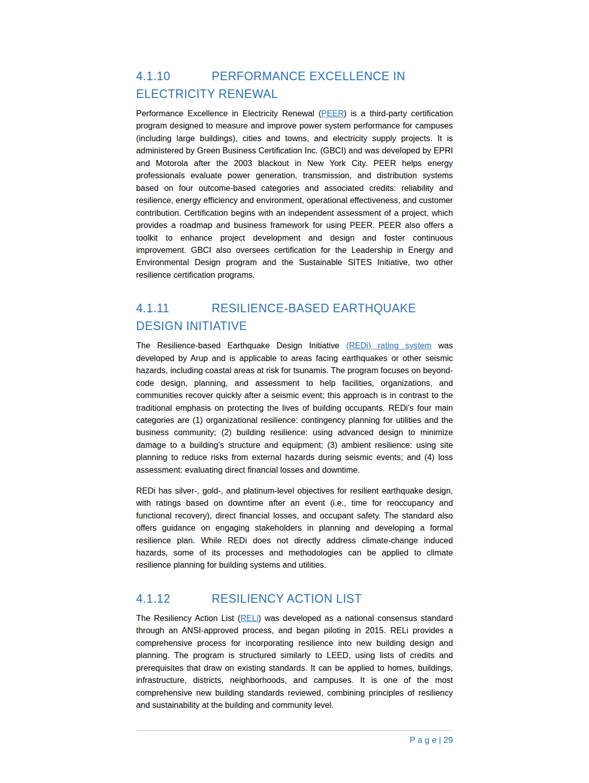4.1.10 PERFORMANCE EXCELLENCE IN ELECTRICITY RENEWAL
Performance Excellence in Electricity Renewal (PEER) is a third-party certification program designed to measure and improve power system performance for campuses (including large buildings), cities and towns, and electricity supply projects. It is administered by Green Business Certification Inc. (GBCI) and was developed by EPRI and Motorola after the 2003 blackout in New York City. PEER helps energy professionals evaluate power generation, transmission, and distribution systems based on four outcome-based categories and associated credits: reliability and resilience, energy efficiency and environment, operational effectiveness, and customer contribution. Certification begins with an independent assessment of a project, which provides a roadmap and business framework for using PEER. PEER also offers a toolkit to enhance project development and design and foster continuous improvement. GBCI also oversees certification for the Leadership in Energy and Environmental Design program and the Sustainable SITES Initiative, two other resilience certification programs.
4.1.11 RESILIENCE-BASED EARTHQUAKE DESIGN INITIATIVE
The Resilience-based Earthquake Design Initiative (REDi) rating system was developed by Arup and is applicable to areas facing earthquakes or other seismic hazards, including coastal areas at risk for tsunamis. The program focuses on beyond-code design, planning, and assessment to help facilities, organizations, and communities recover quickly after a seismic event; this approach is in contrast to the traditional emphasis on protecting the lives of building occupants. REDi’s four main categories are (1) organizational resilience: contingency planning for utilities and the business community; (2) building resilience: using advanced design to minimize damage to a building’s structure and equipment; (3) ambient resilience: using site planning to reduce risks from external hazards during seismic events; and (4) loss assessment: evaluating direct financial losses and downtime.
REDi has silver-, gold-, and platinum-level objectives for resilient earthquake design, with ratings based on downtime after an event (i.e., time for reoccupancy and functional recovery), direct financial losses, and occupant safety. The standard also offers guidance on engaging stakeholders in planning and developing a formal resilience plan. While REDi does not directly address climate-change induced hazards, some of its processes and methodologies can be applied to climate resilience planning for building systems and utilities.
4.1.12 RESILIENCY ACTION LIST
The Resiliency Action List (RELi) was developed as a national consensus standard through an ANSI-approved process, and began piloting in 2015. RELi provides a comprehensive process for incorporating resilience into new building design and planning. The program is structured similarly to LEED, using lists of credits and prerequisites that draw on existing standards. It can be applied to homes, buildings, infrastructure, districts, neighborhoods, and campuses. It is one of the most comprehensive new building standards reviewed, combining principles of resiliency and sustainability at the building and community level.
P a g e | 29